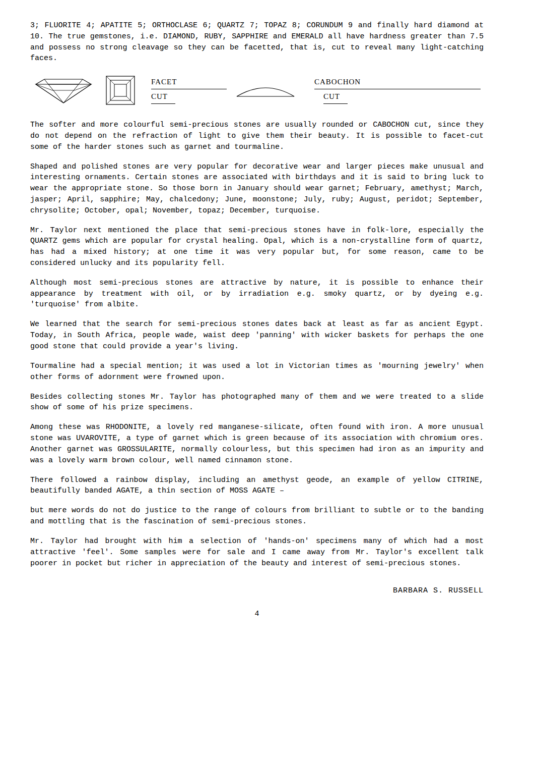3; FLUORITE 4; APATITE 5; ORTHOCLASE 6; QUARTZ 7; TOPAZ 8; CORUNDUM 9 and finally hard diamond at 10. The true gemstones, i.e. DIAMOND, RUBY, SAPPHIRE and EMERALD all have hardness greater than 7.5 and possess no strong cleavage so they can be facetted, that is, cut to reveal many light-catching faces.
| | | FACET CUT | | CABOCHON CUT |
The softer and more colourful semi-precious stones are usually rounded or CABOCHON cut, since they do not depend on the refraction of light to give them their beauty. It is possible to facet-cut some of the harder stones such as garnet and tourmaline.
Shaped and polished stones are very popular for decorative wear and larger pieces make unusual and interesting ornaments. Certain stones are associated with birthdays and it is said to bring luck to wear the appropriate stone. So those born in January should wear garnet; February, amethyst; March, jasper; April, sapphire; May, chalcedony; June, moonstone; July, ruby; August, peridot; September, chrysolite; October, opal; November, topaz; December, turquoise.
Mr. Taylor next mentioned the place that semi-precious stones have in folk-lore, especially the QUARTZ gems which are popular for crystal healing. Opal, which is a non-crystalline form of quartz, has had a mixed history; at one time it was very popular but, for some reason, came to be considered unlucky and its popularity fell.
Although most semi-precious stones are attractive by nature, it is possible to enhance their appearance by treatment with oil, or by irradiation e.g. smoky quartz, or by dyeing e.g. 'turquoise' from albite.
We learned that the search for semi-precious stones dates back at least as far as ancient Egypt. Today, in South Africa, people wade, waist deep 'panning' with wicker baskets for perhaps the one good stone that could provide a year's living.
Tourmaline had a special mention; it was used a lot in Victorian times as 'mourning jewelry' when other forms of adornment were frowned upon.
Besides collecting stones Mr. Taylor has photographed many of them and we were treated to a slide show of some of his prize specimens.
Among these was RHODONITE, a lovely red manganese-silicate, often found with iron. A more unusual stone was UVAROVITE, a type of garnet which is green because of its association with chromium ores. Another garnet was GROSSULARITE, normally colourless, but this specimen had iron as an impurity and was a lovely warm brown colour, well named cinnamon stone.
There followed a rainbow display, including an amethyst geode, an example of yellow CITRINE, beautifully banded AGATE, a thin section of MOSS AGATE –
but mere words do not do justice to the range of colours from brilliant to subtle or to the banding and mottling that is the fascination of semi-precious stones.
Mr. Taylor had brought with him a selection of 'hands-on' specimens many of which had a most attractive 'feel'. Some samples were for sale and I came away from Mr. Taylor's excellent talk poorer in pocket but richer in appreciation of the beauty and interest of semi-precious stones.
BARBARA S. RUSSELL
4